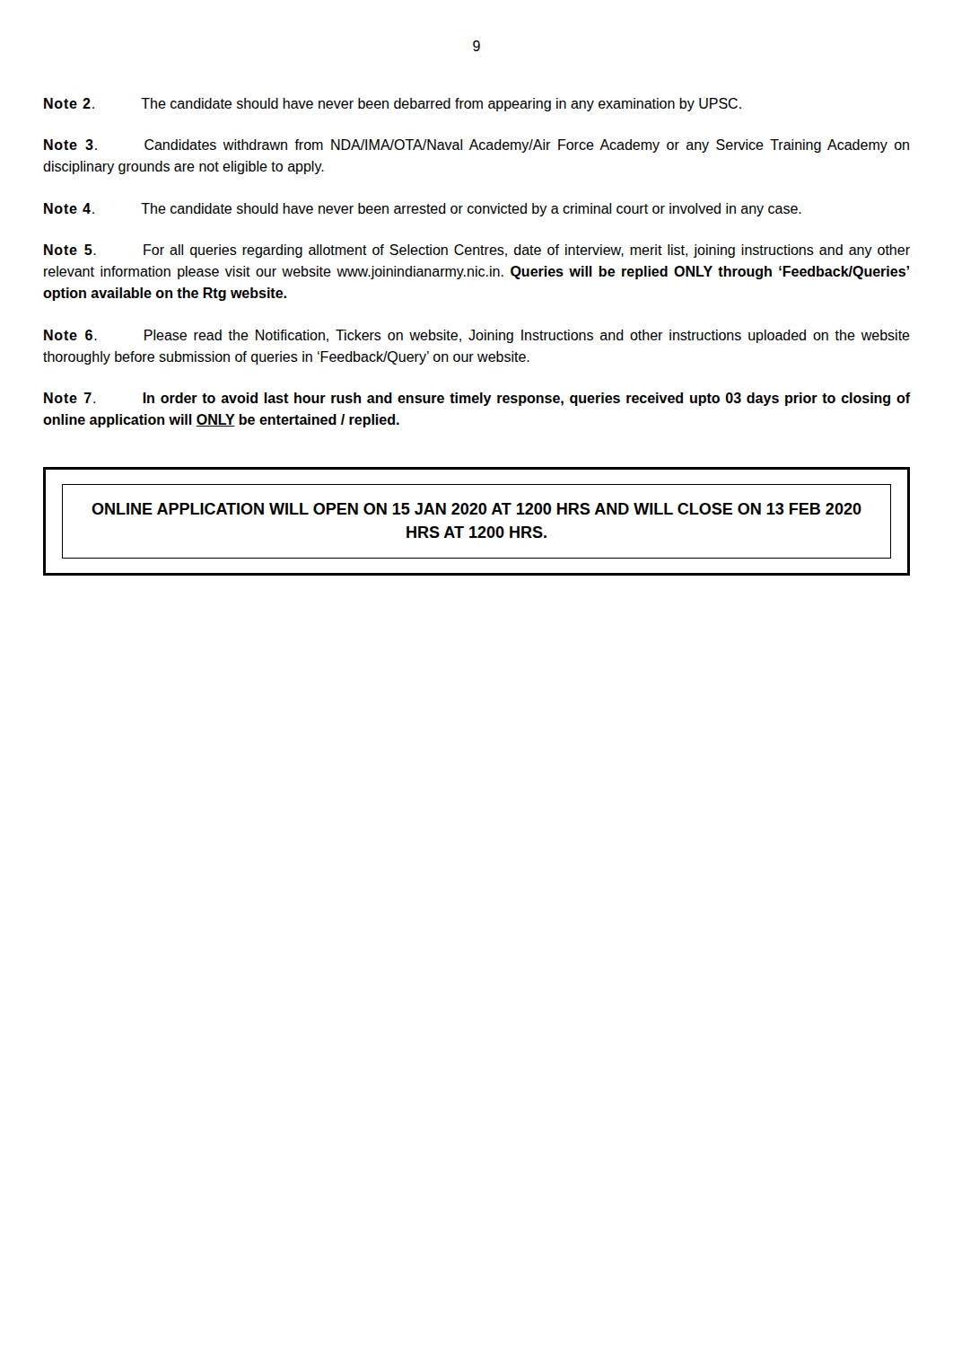9
Note 2. The candidate should have never been debarred from appearing in any examination by UPSC.
Note 3. Candidates withdrawn from NDA/IMA/OTA/Naval Academy/Air Force Academy or any Service Training Academy on disciplinary grounds are not eligible to apply.
Note 4. The candidate should have never been arrested or convicted by a criminal court or involved in any case.
Note 5. For all queries regarding allotment of Selection Centres, date of interview, merit list, joining instructions and any other relevant information please visit our website www.joinindianarmy.nic.in. Queries will be replied ONLY through ‘Feedback/Queries’ option available on the Rtg website.
Note 6. Please read the Notification, Tickers on website, Joining Instructions and other instructions uploaded on the website thoroughly before submission of queries in ‘Feedback/Query’ on our website.
Note 7. In order to avoid last hour rush and ensure timely response, queries received upto 03 days prior to closing of online application will ONLY be entertained / replied.
ONLINE APPLICATION WILL OPEN ON 15 JAN 2020 AT 1200 HRS AND WILL CLOSE ON 13 FEB 2020 HRS AT 1200 HRS.